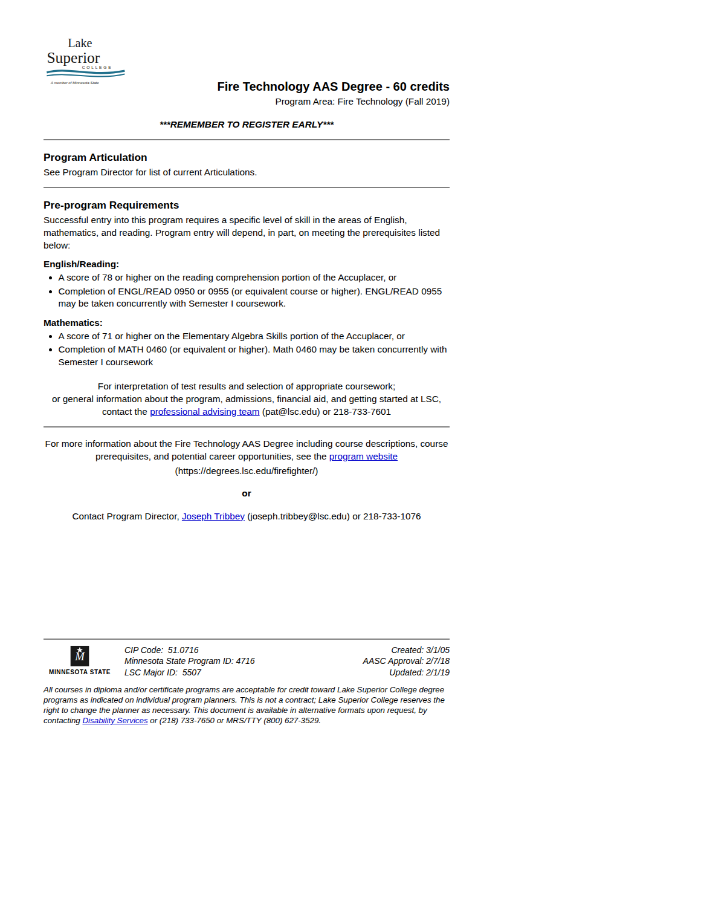Lake Superior COLLEGE A member of Minnesota State
Fire Technology AAS Degree - 60 credits
Program Area: Fire Technology (Fall 2019)
***REMEMBER TO REGISTER EARLY***
Program Articulation
See Program Director for list of current Articulations.
Pre-program Requirements
Successful entry into this program requires a specific level of skill in the areas of English, mathematics, and reading. Program entry will depend, in part, on meeting the prerequisites listed below:
English/Reading:
A score of 78 or higher on the reading comprehension portion of the Accuplacer, or
Completion of ENGL/READ 0950 or 0955 (or equivalent course or higher). ENGL/READ 0955 may be taken concurrently with Semester I coursework.
Mathematics:
A score of 71 or higher on the Elementary Algebra Skills portion of the Accuplacer, or
Completion of MATH 0460 (or equivalent or higher). Math 0460 may be taken concurrently with Semester I coursework
For interpretation of test results and selection of appropriate coursework;
or general information about the program, admissions, financial aid, and getting started at LSC,
contact the professional advising team (pat@lsc.edu) or 218-733-7601
For more information about the Fire Technology AAS Degree including course descriptions, course prerequisites, and potential career opportunities, see the program website
(https://degrees.lsc.edu/firefighter/)
or
Contact Program Director, Joseph Tribbey (joseph.tribbey@lsc.edu) or 218-733-1076
M
MINNESOTA STATE
CIP Code: 51.0716
Minnesota State Program ID: 4716
LSC Major ID: 5507
Created: 3/1/05
AASC Approval: 2/7/18
Updated: 2/1/19
All courses in diploma and/or certificate programs are acceptable for credit toward Lake Superior College degree programs as indicated on individual program planners. This is not a contract; Lake Superior College reserves the right to change the planner as necessary. This document is available in alternative formats upon request, by contacting Disability Services or (218) 733-7650 or MRS/TTY (800) 627-3529.